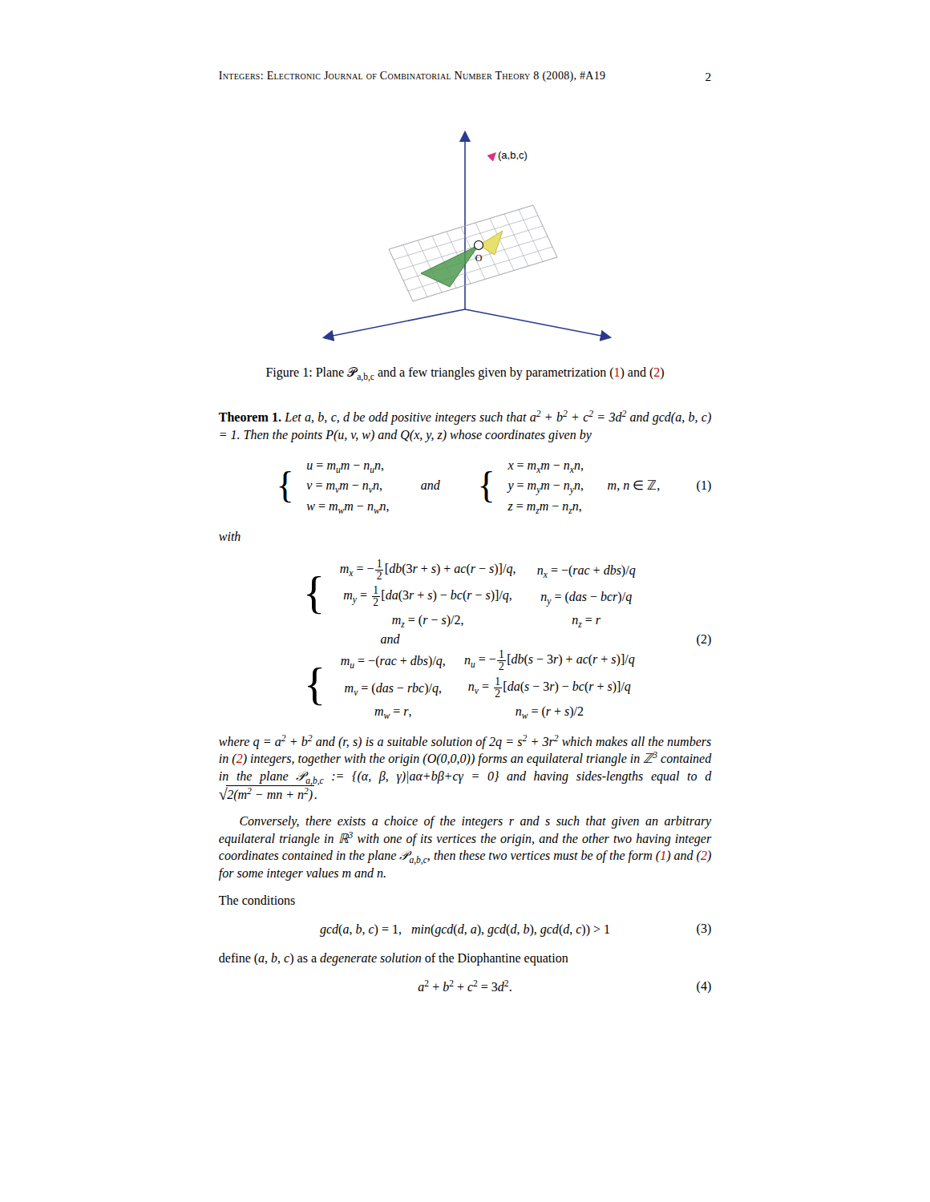2 Integers: Electronic Journal of Combinatorial Number Theory 8 (2008), #A19
O (a,b,c)
Figure 1: Plane 𝒫a,b,c and a few triangles given by parametrization (1) and (2)
Theorem 1. Let a, b, c, d be odd positive integers such that a2 + b2 + c2 = 3d2 and gcd(a, b, c) = 1. Then the points P(u, v, w) and Q(x, y, z) whose coordinates given by
| { | u = m u m − n u n , |
| v = m v m − n v n , |
| w = m w m − n w n , |
and
| { | x = m x m − n x n , | |
| y = m y m − n y n , | m , n ∈ ℤ, |
| z = m z m − n z n , | |
(1)
with
| { | m x = − 1 2 [ db (3 r + s ) + ac ( r − s )]/ q , | n x = −( rac + dbs )/ q |
| m y = 1 2 [ da (3 r + s ) − bc ( r − s )]/ q , | n y = ( das − bcr )/ q |
| m z = ( r − s )/2, | n z = r |
and
| { | m u = −( rac + dbs )/ q , | n u = − 1 2 [ db ( s − 3 r ) + ac ( r + s )]/ q |
| m v = ( das − rbc )/ q , | n v = 1 2 [ da ( s − 3 r ) − bc ( r + s )]/ q |
| m w = r , | n w = ( r + s )/2 |
(2)
where q = a2 + b2 and (r, s) is a suitable solution of 2q = s2 + 3r2 which makes all the numbers in (2) integers, together with the origin (O(0,0,0)) forms an equilateral triangle in ℤ3 contained in the plane 𝒫a,b,c := {(α, β, γ)|aα+bβ+cγ = 0} and having sides-lengths equal to d2(m2 − mn + n2).
Conversely, there exists a choice of the integers r and s such that given an arbitrary equilateral triangle in ℝ3 with one of its vertices the origin, and the other two having integer coordinates contained in the plane 𝒫a,b,c, then these two vertices must be of the form (1) and (2) for some integer values m and n.
The conditions
gcd(a, b, c) = 1, min(gcd(d, a), gcd(d, b), gcd(d, c)) > 1
(3)
define (a, b, c) as a degenerate solution of the Diophantine equation
a2 + b2 + c2 = 3d2.
(4)